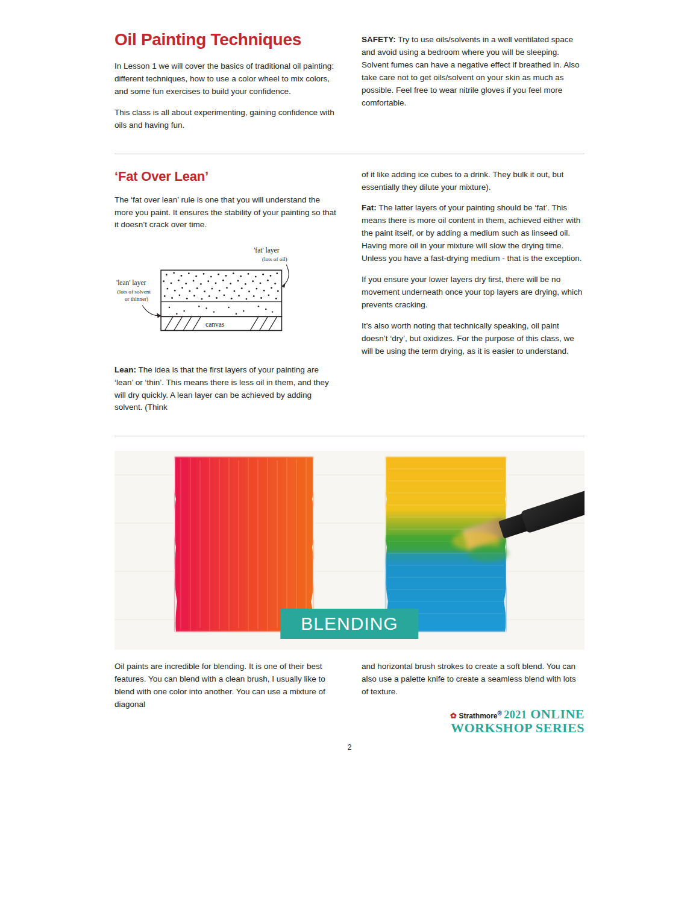Oil Painting Techniques
In Lesson 1 we will cover the basics of traditional oil painting: different techniques, how to use a color wheel to mix colors, and some fun exercises to build your confidence.
This class is all about experimenting, gaining confidence with oils and having fun.
SAFETY: Try to use oils/solvents in a well ventilated space and avoid using a bedroom where you will be sleeping. Solvent fumes can have a negative effect if breathed in. Also take care not to get oils/solvent on your skin as much as possible. Feel free to wear nitrile gloves if you feel more comfortable.
‘Fat Over Lean’
The ‘fat over lean’ rule is one that you will understand the more you paint. It ensures the stability of your painting so that it doesn’t crack over time.
'fat' layer (lots of oil) 'lean' layer (lots of solvent or thinner) canvas
Lean: The idea is that the first layers of your painting are ‘lean’ or ‘thin’. This means there is less oil in them, and they will dry quickly. A lean layer can be achieved by adding solvent. (Think
of it like adding ice cubes to a drink. They bulk it out, but essentially they dilute your mixture).
Fat: The latter layers of your painting should be ‘fat’. This means there is more oil content in them, achieved either with the paint itself, or by adding a medium such as linseed oil. Having more oil in your mixture will slow the drying time. Unless you have a fast-drying medium - that is the exception.
If you ensure your lower layers dry first, there will be no movement underneath once your top layers are drying, which prevents cracking.
It’s also worth noting that technically speaking, oil paint doesn’t ‘dry’, but oxidizes. For the purpose of this class, we will be using the term drying, as it is easier to understand.
BLENDING
Oil paints are incredible for blending. It is one of their best features. You can blend with a clean brush, I usually like to blend with one color into another. You can use a mixture of diagonal
and horizontal brush strokes to create a soft blend. You can also use a palette knife to create a seamless blend with lots of texture.
✿ Strathmore® 2021 ONLINE
WORKSHOP SERIES
2